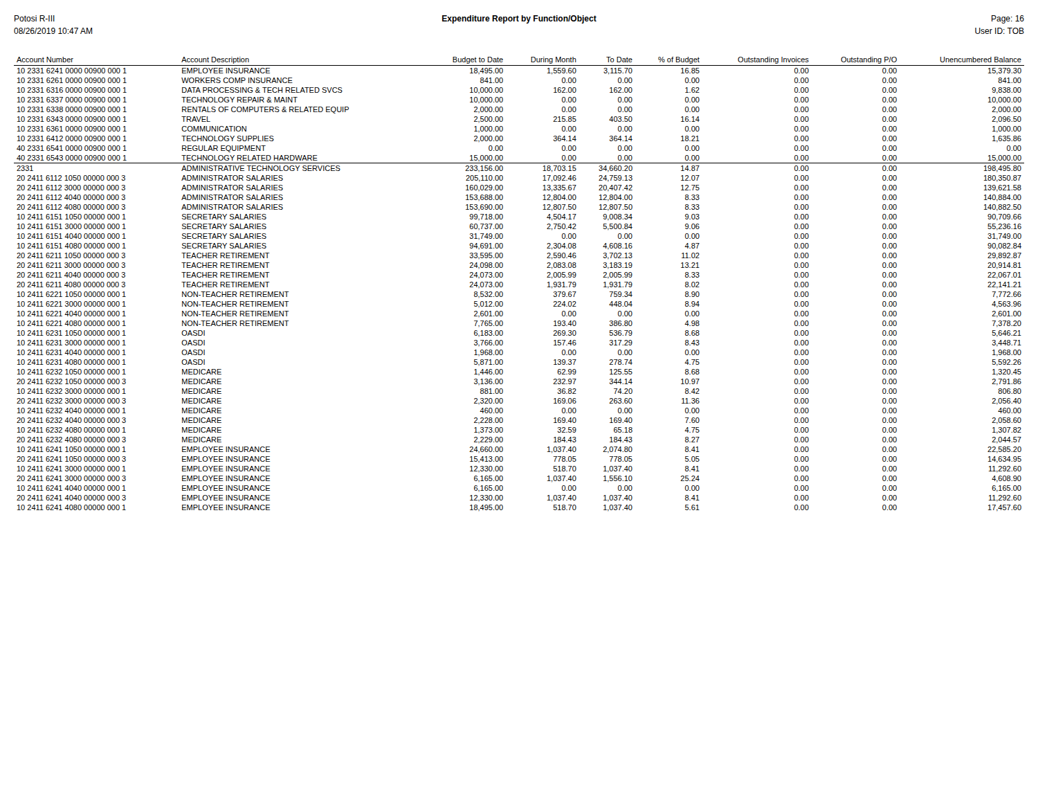Potosi R-III
Expenditure Report by Function/Object
Page: 16
08/26/2019 10:47 AM
User ID: TOB
| Account Number | Account Description | Budget to Date | During Month | To Date | % of Budget | Outstanding Invoices | Outstanding P/O | Unencumbered Balance |
| --- | --- | --- | --- | --- | --- | --- | --- | --- |
| 10 2331 6241 0000 00900 000 1 | EMPLOYEE INSURANCE | 18,495.00 | 1,559.60 | 3,115.70 | 16.85 | 0.00 | 0.00 | 15,379.30 |
| 10 2331 6261 0000 00900 000 1 | WORKERS COMP INSURANCE | 841.00 | 0.00 | 0.00 | 0.00 | 0.00 | 0.00 | 841.00 |
| 10 2331 6316 0000 00900 000 1 | DATA PROCESSING & TECH RELATED SVCS | 10,000.00 | 162.00 | 162.00 | 1.62 | 0.00 | 0.00 | 9,838.00 |
| 10 2331 6337 0000 00900 000 1 | TECHNOLOGY REPAIR & MAINT | 10,000.00 | 0.00 | 0.00 | 0.00 | 0.00 | 0.00 | 10,000.00 |
| 10 2331 6338 0000 00900 000 1 | RENTALS OF COMPUTERS & RELATED EQUIP | 2,000.00 | 0.00 | 0.00 | 0.00 | 0.00 | 0.00 | 2,000.00 |
| 10 2331 6343 0000 00900 000 1 | TRAVEL | 2,500.00 | 215.85 | 403.50 | 16.14 | 0.00 | 0.00 | 2,096.50 |
| 10 2331 6361 0000 00900 000 1 | COMMUNICATION | 1,000.00 | 0.00 | 0.00 | 0.00 | 0.00 | 0.00 | 1,000.00 |
| 10 2331 6412 0000 00900 000 1 | TECHNOLOGY SUPPLIES | 2,000.00 | 364.14 | 364.14 | 18.21 | 0.00 | 0.00 | 1,635.86 |
| 40 2331 6541 0000 00900 000 1 | REGULAR EQUIPMENT | 0.00 | 0.00 | 0.00 | 0.00 | 0.00 | 0.00 | 0.00 |
| 40 2331 6543 0000 00900 000 1 | TECHNOLOGY RELATED HARDWARE | 15,000.00 | 0.00 | 0.00 | 0.00 | 0.00 | 0.00 | 15,000.00 |
| 2331 | ADMINISTRATIVE TECHNOLOGY SERVICES | 233,156.00 | 18,703.15 | 34,660.20 | 14.87 | 0.00 | 0.00 | 198,495.80 |
| 20 2411 6112 1050 00000 000 3 | ADMINISTRATOR SALARIES | 205,110.00 | 17,092.46 | 24,759.13 | 12.07 | 0.00 | 0.00 | 180,350.87 |
| 20 2411 6112 3000 00000 000 3 | ADMINISTRATOR SALARIES | 160,029.00 | 13,335.67 | 20,407.42 | 12.75 | 0.00 | 0.00 | 139,621.58 |
| 20 2411 6112 4040 00000 000 3 | ADMINISTRATOR SALARIES | 153,688.00 | 12,804.00 | 12,804.00 | 8.33 | 0.00 | 0.00 | 140,884.00 |
| 20 2411 6112 4080 00000 000 3 | ADMINISTRATOR SALARIES | 153,690.00 | 12,807.50 | 12,807.50 | 8.33 | 0.00 | 0.00 | 140,882.50 |
| 10 2411 6151 1050 00000 000 1 | SECRETARY SALARIES | 99,718.00 | 4,504.17 | 9,008.34 | 9.03 | 0.00 | 0.00 | 90,709.66 |
| 10 2411 6151 3000 00000 000 1 | SECRETARY SALARIES | 60,737.00 | 2,750.42 | 5,500.84 | 9.06 | 0.00 | 0.00 | 55,236.16 |
| 10 2411 6151 4040 00000 000 1 | SECRETARY SALARIES | 31,749.00 | 0.00 | 0.00 | 0.00 | 0.00 | 0.00 | 31,749.00 |
| 10 2411 6151 4080 00000 000 1 | SECRETARY SALARIES | 94,691.00 | 2,304.08 | 4,608.16 | 4.87 | 0.00 | 0.00 | 90,082.84 |
| 20 2411 6211 1050 00000 000 3 | TEACHER RETIREMENT | 33,595.00 | 2,590.46 | 3,702.13 | 11.02 | 0.00 | 0.00 | 29,892.87 |
| 20 2411 6211 3000 00000 000 3 | TEACHER RETIREMENT | 24,098.00 | 2,083.08 | 3,183.19 | 13.21 | 0.00 | 0.00 | 20,914.81 |
| 20 2411 6211 4040 00000 000 3 | TEACHER RETIREMENT | 24,073.00 | 2,005.99 | 2,005.99 | 8.33 | 0.00 | 0.00 | 22,067.01 |
| 20 2411 6211 4080 00000 000 3 | TEACHER RETIREMENT | 24,073.00 | 1,931.79 | 1,931.79 | 8.02 | 0.00 | 0.00 | 22,141.21 |
| 10 2411 6221 1050 00000 000 1 | NON-TEACHER RETIREMENT | 8,532.00 | 379.67 | 759.34 | 8.90 | 0.00 | 0.00 | 7,772.66 |
| 10 2411 6221 3000 00000 000 1 | NON-TEACHER RETIREMENT | 5,012.00 | 224.02 | 448.04 | 8.94 | 0.00 | 0.00 | 4,563.96 |
| 10 2411 6221 4040 00000 000 1 | NON-TEACHER RETIREMENT | 2,601.00 | 0.00 | 0.00 | 0.00 | 0.00 | 0.00 | 2,601.00 |
| 10 2411 6221 4080 00000 000 1 | NON-TEACHER RETIREMENT | 7,765.00 | 193.40 | 386.80 | 4.98 | 0.00 | 0.00 | 7,378.20 |
| 10 2411 6231 1050 00000 000 1 | OASDI | 6,183.00 | 269.30 | 536.79 | 8.68 | 0.00 | 0.00 | 5,646.21 |
| 10 2411 6231 3000 00000 000 1 | OASDI | 3,766.00 | 157.46 | 317.29 | 8.43 | 0.00 | 0.00 | 3,448.71 |
| 10 2411 6231 4040 00000 000 1 | OASDI | 1,968.00 | 0.00 | 0.00 | 0.00 | 0.00 | 0.00 | 1,968.00 |
| 10 2411 6231 4080 00000 000 1 | OASDI | 5,871.00 | 139.37 | 278.74 | 4.75 | 0.00 | 0.00 | 5,592.26 |
| 10 2411 6232 1050 00000 000 1 | MEDICARE | 1,446.00 | 62.99 | 125.55 | 8.68 | 0.00 | 0.00 | 1,320.45 |
| 20 2411 6232 1050 00000 000 3 | MEDICARE | 3,136.00 | 232.97 | 344.14 | 10.97 | 0.00 | 0.00 | 2,791.86 |
| 10 2411 6232 3000 00000 000 1 | MEDICARE | 881.00 | 36.82 | 74.20 | 8.42 | 0.00 | 0.00 | 806.80 |
| 20 2411 6232 3000 00000 000 3 | MEDICARE | 2,320.00 | 169.06 | 263.60 | 11.36 | 0.00 | 0.00 | 2,056.40 |
| 10 2411 6232 4040 00000 000 1 | MEDICARE | 460.00 | 0.00 | 0.00 | 0.00 | 0.00 | 0.00 | 460.00 |
| 20 2411 6232 4040 00000 000 3 | MEDICARE | 2,228.00 | 169.40 | 169.40 | 7.60 | 0.00 | 0.00 | 2,058.60 |
| 10 2411 6232 4080 00000 000 1 | MEDICARE | 1,373.00 | 32.59 | 65.18 | 4.75 | 0.00 | 0.00 | 1,307.82 |
| 20 2411 6232 4080 00000 000 3 | MEDICARE | 2,229.00 | 184.43 | 184.43 | 8.27 | 0.00 | 0.00 | 2,044.57 |
| 10 2411 6241 1050 00000 000 1 | EMPLOYEE INSURANCE | 24,660.00 | 1,037.40 | 2,074.80 | 8.41 | 0.00 | 0.00 | 22,585.20 |
| 20 2411 6241 1050 00000 000 3 | EMPLOYEE INSURANCE | 15,413.00 | 778.05 | 778.05 | 5.05 | 0.00 | 0.00 | 14,634.95 |
| 10 2411 6241 3000 00000 000 1 | EMPLOYEE INSURANCE | 12,330.00 | 518.70 | 1,037.40 | 8.41 | 0.00 | 0.00 | 11,292.60 |
| 20 2411 6241 3000 00000 000 3 | EMPLOYEE INSURANCE | 6,165.00 | 1,037.40 | 1,556.10 | 25.24 | 0.00 | 0.00 | 4,608.90 |
| 10 2411 6241 4040 00000 000 1 | EMPLOYEE INSURANCE | 6,165.00 | 0.00 | 0.00 | 0.00 | 0.00 | 0.00 | 6,165.00 |
| 20 2411 6241 4040 00000 000 3 | EMPLOYEE INSURANCE | 12,330.00 | 1,037.40 | 1,037.40 | 8.41 | 0.00 | 0.00 | 11,292.60 |
| 10 2411 6241 4080 00000 000 1 | EMPLOYEE INSURANCE | 18,495.00 | 518.70 | 1,037.40 | 5.61 | 0.00 | 0.00 | 17,457.60 |